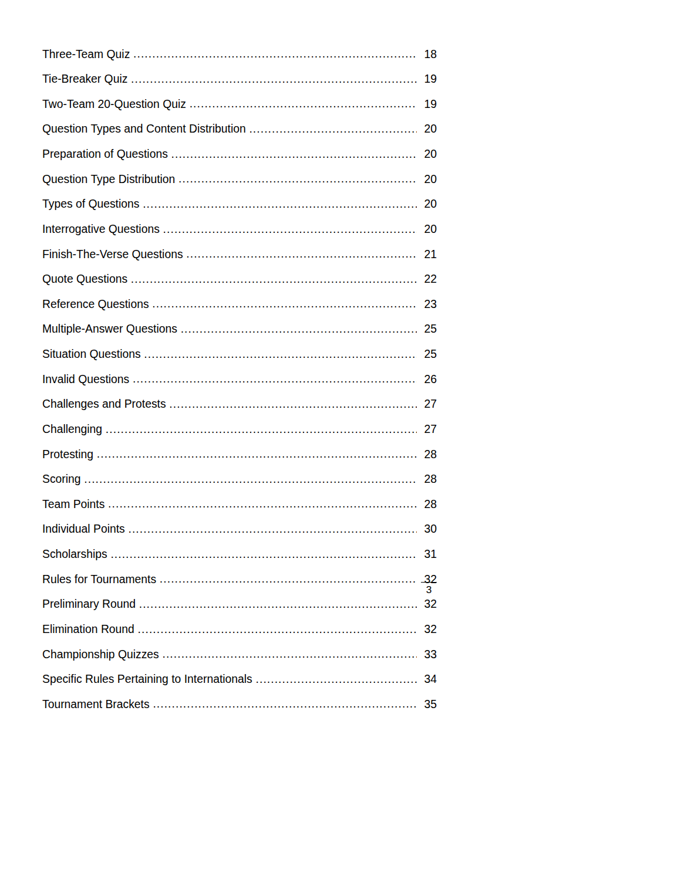Three-Team Quiz ............................................................................................ 18
Tie-Breaker Quiz ........................................................................................... 19
Two-Team 20-Question Quiz ....................................................................... 19
Question Types and Content Distribution ............................................................. 20
Preparation of Questions ................................................................................. 20
Question Type Distribution ........................................................................... 20
Types of Questions ......................................................................................... 20
Interrogative Questions .................................................................................. 20
Finish-The-Verse Questions .......................................................................... 21
Quote Questions ........................................................................................... 22
Reference Questions ..................................................................................... 23
Multiple-Answer Questions .......................................................................... 25
Situation Questions ....................................................................................... 25
Invalid Questions ........................................................................................... 26
Challenges and Protests ....................................................................................... 27
Challenging ................................................................................................ 27
Protesting .................................................................................................. 28
Scoring ..................................................................................................... 28
Team Points ................................................................................................ 28
Individual Points .......................................................................................... 30
Scholarships .............................................................................................. 31
Rules for Tournaments ......................................................................................... 32
Preliminary Round ........................................................................................ 32
Elimination Round ........................................................................................ 32
Championship Quizzes ................................................................................. 33
Specific Rules Pertaining to Internationals ....................................................... 34
Tournament Brackets ........................................................................................... 35
3